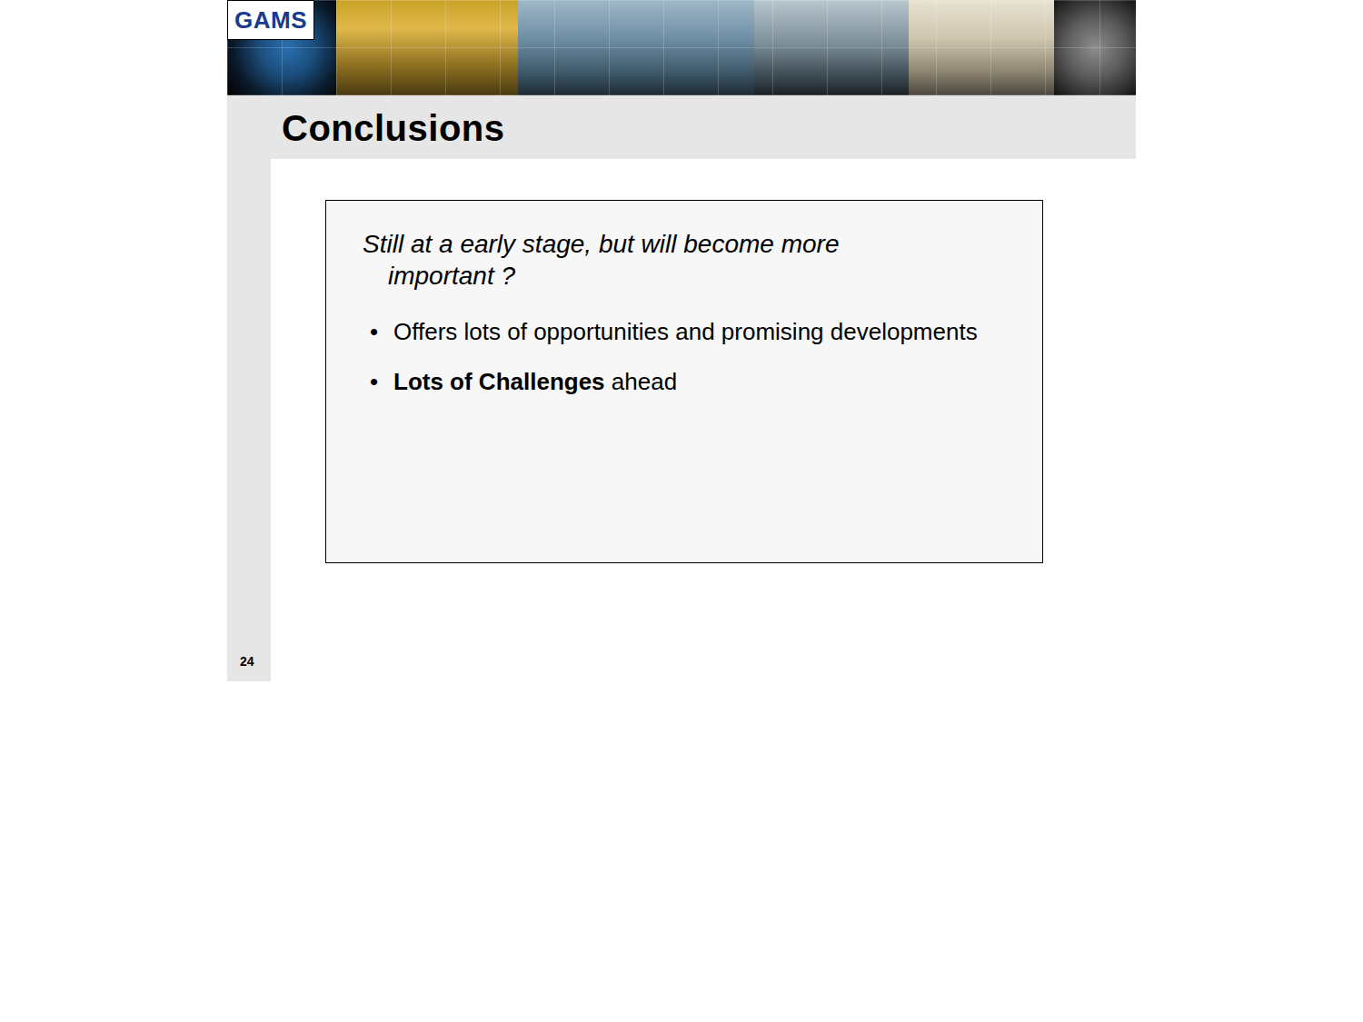GAMS
Conclusions
Still at a early stage, but will become more important ?
Offers lots of opportunities and promising developments
Lots of Challenges ahead
24